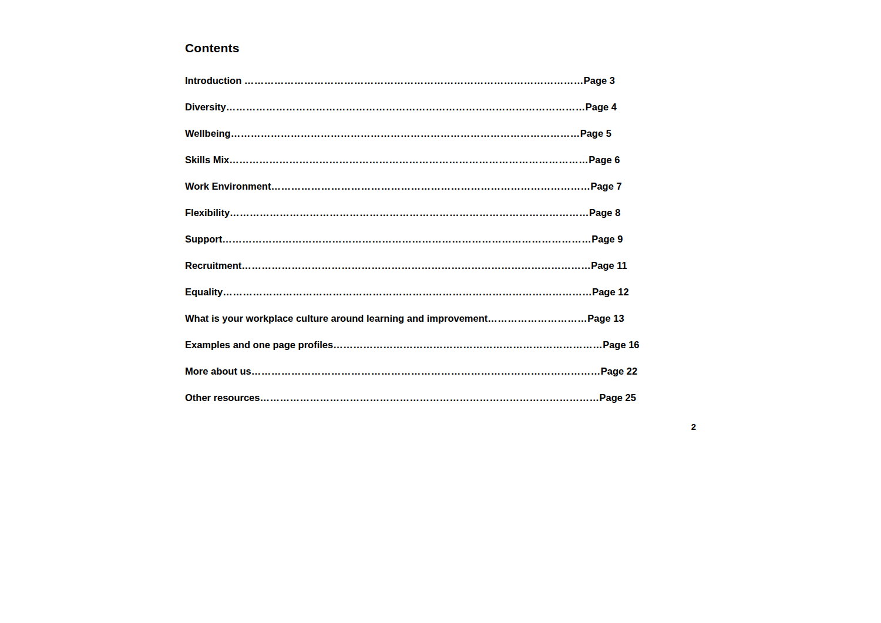Contents
Introduction …………………………………………………………………………………………Page 3
Diversity………………………………………………………………………………………………Page 4
Wellbeing……………………………………………………………………………………………Page 5
Skills Mix………………………………………………………………………………………………Page 6
Work Environment……………………………………………………………………………………Page 7
Flexibility………………………………………………………………………………………………Page 8
Support…………………………………………………………………………………………………Page 9
Recruitment……………………………………………………………………………………………Page 11
Equality…………………………………………………………………………………………………Page 12
What is your workplace culture around learning and improvement…………………………Page 13
Examples and one page profiles………………………………………………………………………Page 16
More about us……………………………………………………………………………………………Page 22
Other resources…………………………………………………………………………………………Page 25
2